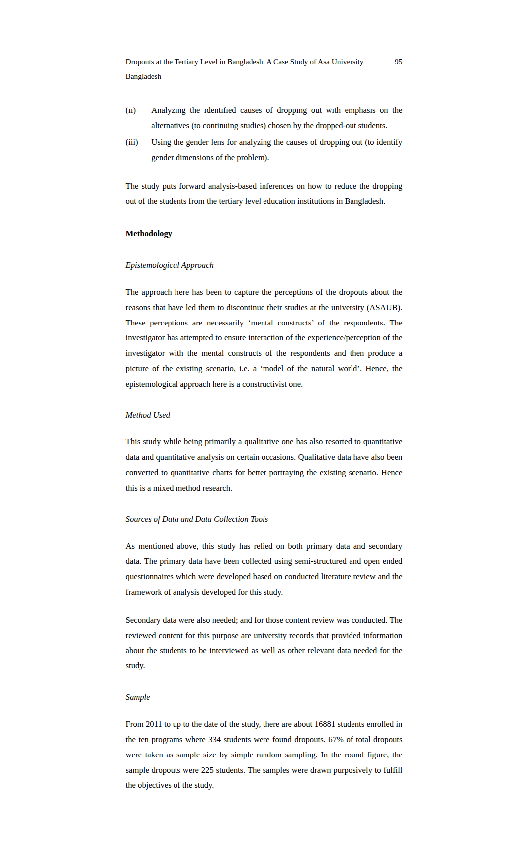Dropouts at the Tertiary Level in Bangladesh: A Case Study of Asa University Bangladesh 95
(ii) Analyzing the identified causes of dropping out with emphasis on the alternatives (to continuing studies) chosen by the dropped-out students.
(iii) Using the gender lens for analyzing the causes of dropping out (to identify gender dimensions of the problem).
The study puts forward analysis-based inferences on how to reduce the dropping out of the students from the tertiary level education institutions in Bangladesh.
Methodology
Epistemological Approach
The approach here has been to capture the perceptions of the dropouts about the reasons that have led them to discontinue their studies at the university (ASAUB). These perceptions are necessarily ‘mental constructs’ of the respondents. The investigator has attempted to ensure interaction of the experience/perception of the investigator with the mental constructs of the respondents and then produce a picture of the existing scenario, i.e. a ‘model of the natural world’. Hence, the epistemological approach here is a constructivist one.
Method Used
This study while being primarily a qualitative one has also resorted to quantitative data and quantitative analysis on certain occasions. Qualitative data have also been converted to quantitative charts for better portraying the existing scenario. Hence this is a mixed method research.
Sources of Data and Data Collection Tools
As mentioned above, this study has relied on both primary data and secondary data. The primary data have been collected using semi-structured and open ended questionnaires which were developed based on conducted literature review and the framework of analysis developed for this study.
Secondary data were also needed; and for those content review was conducted. The reviewed content for this purpose are university records that provided information about the students to be interviewed as well as other relevant data needed for the study.
Sample
From 2011 to up to the date of the study, there are about 16881 students enrolled in the ten programs where 334 students were found dropouts. 67% of total dropouts were taken as sample size by simple random sampling. In the round figure, the sample dropouts were 225 students. The samples were drawn purposively to fulfill the objectives of the study.